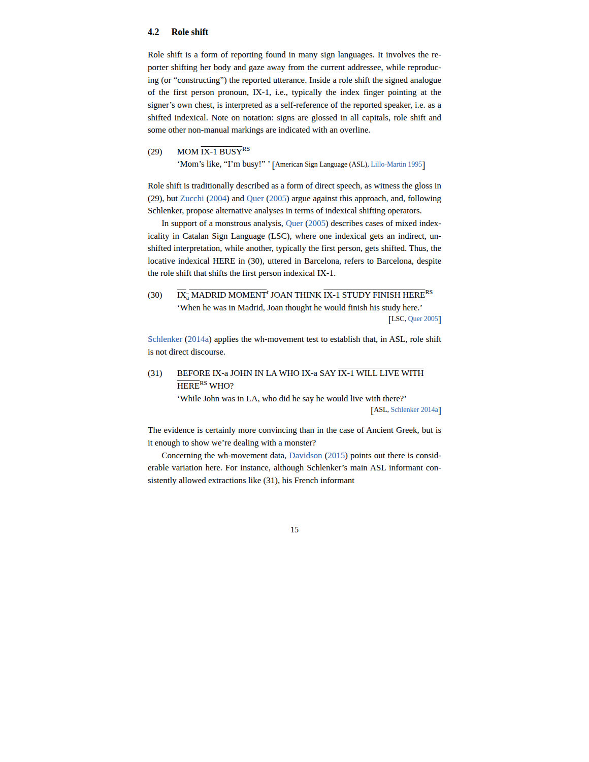4.2 Role shift
Role shift is a form of reporting found in many sign languages. It involves the reporter shifting her body and gaze away from the current addressee, while reproducing (or “constructing”) the reported utterance. Inside a role shift the signed analogue of the first person pronoun, IX-1, i.e., typically the index finger pointing at the signer’s own chest, is interpreted as a self-reference of the reported speaker, i.e. as a shifted indexical. Note on notation: signs are glossed in all capitals, role shift and some other non-manual markings are indicated with an overline.
(29)
MOM IX-1 BUSYRS ‘Mom’s like, “I’m busy!” ’ [American Sign Language (ASL), Lillo-Martin 1995]
Role shift is traditionally described as a form of direct speech, as witness the gloss in (29), but Zucchi (2004) and Quer (2005) argue against this approach, and, following Schlenker, propose alternative analyses in terms of indexical shifting operators.
In support of a monstrous analysis, Quer (2005) describes cases of mixed indexicality in Catalan Sign Language (LSC), where one indexical gets an indirect, unshifted interpretation, while another, typically the first person, gets shifted. Thus, the locative indexical HERE in (30), uttered in Barcelona, refers to Barcelona, despite the role shift that shifts the first person indexical IX-1.
(30)
IXa MADRID MOMENTt JOAN THINK IX-1 STUDY FINISH HERERS ‘When he was in Madrid, Joan thought he would finish his study here.’ [LSC, Quer 2005]
Schlenker (2014a) applies the wh-movement test to establish that, in ASL, role shift is not direct discourse.
(31)
BEFORE IX-a JOHN IN LA WHO IX-a SAY IX-1 WILL LIVE WITH HERERS WHO? ‘While John was in LA, who did he say he would live with there?’ [ASL, Schlenker 2014a]
The evidence is certainly more convincing than in the case of Ancient Greek, but is it enough to show we’re dealing with a monster?
Concerning the wh-movement data, Davidson (2015) points out there is considerable variation here. For instance, although Schlenker’s main ASL informant consistently allowed extractions like (31), his French informant
15